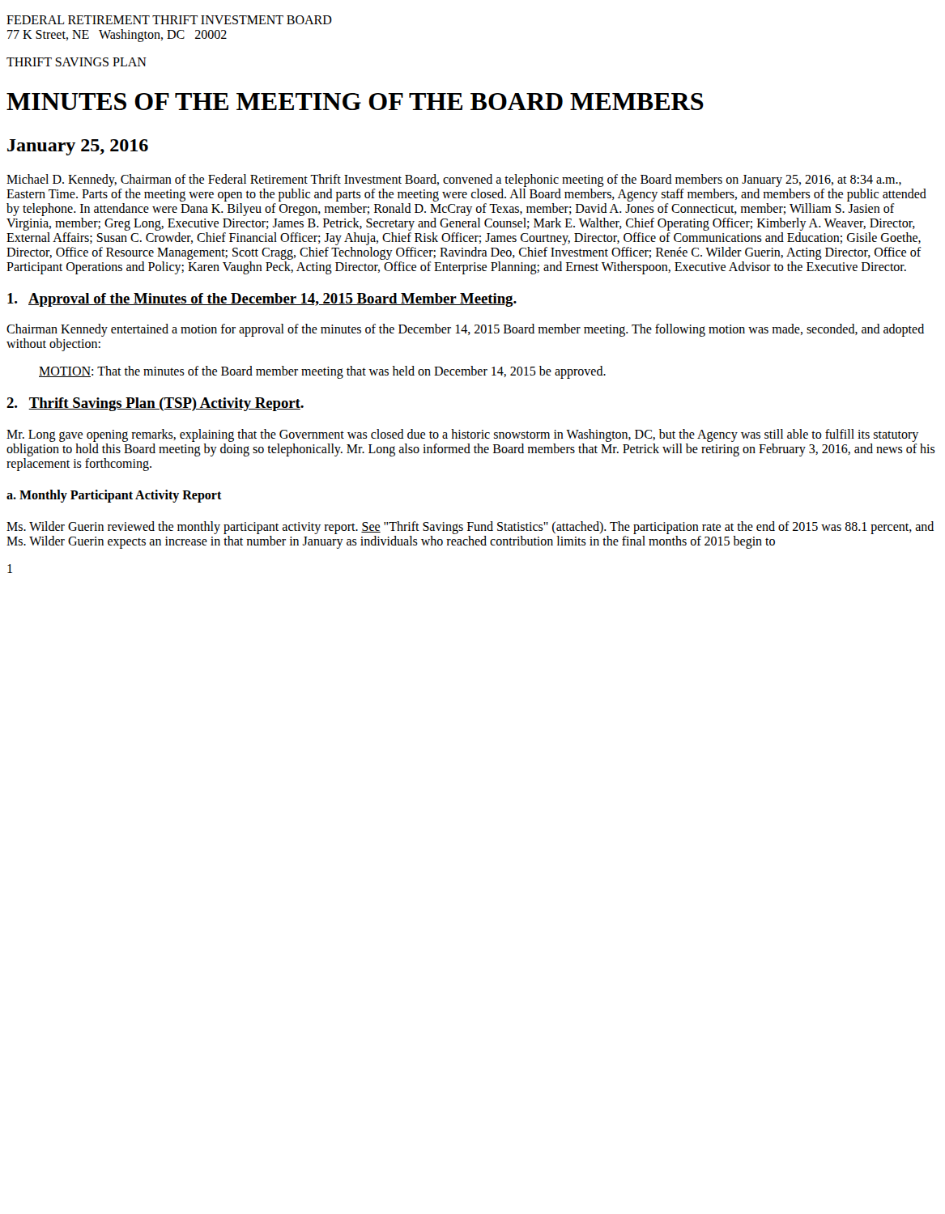FEDERAL RETIREMENT THRIFT INVESTMENT BOARD
77 K Street, NE Washington, DC 20002
THRIFT SAVINGS PLAN
MINUTES OF THE MEETING OF THE BOARD MEMBERS
January 25, 2016
Michael D. Kennedy, Chairman of the Federal Retirement Thrift Investment Board, convened a telephonic meeting of the Board members on January 25, 2016, at 8:34 a.m., Eastern Time. Parts of the meeting were open to the public and parts of the meeting were closed. All Board members, Agency staff members, and members of the public attended by telephone. In attendance were Dana K. Bilyeu of Oregon, member; Ronald D. McCray of Texas, member; David A. Jones of Connecticut, member; William S. Jasien of Virginia, member; Greg Long, Executive Director; James B. Petrick, Secretary and General Counsel; Mark E. Walther, Chief Operating Officer; Kimberly A. Weaver, Director, External Affairs; Susan C. Crowder, Chief Financial Officer; Jay Ahuja, Chief Risk Officer; James Courtney, Director, Office of Communications and Education; Gisile Goethe, Director, Office of Resource Management; Scott Cragg, Chief Technology Officer; Ravindra Deo, Chief Investment Officer; Renée C. Wilder Guerin, Acting Director, Office of Participant Operations and Policy; Karen Vaughn Peck, Acting Director, Office of Enterprise Planning; and Ernest Witherspoon, Executive Advisor to the Executive Director.
1. Approval of the Minutes of the December 14, 2015 Board Member Meeting.
Chairman Kennedy entertained a motion for approval of the minutes of the December 14, 2015 Board member meeting. The following motion was made, seconded, and adopted without objection:
MOTION: That the minutes of the Board member meeting that was held on December 14, 2015 be approved.
2. Thrift Savings Plan (TSP) Activity Report.
Mr. Long gave opening remarks, explaining that the Government was closed due to a historic snowstorm in Washington, DC, but the Agency was still able to fulfill its statutory obligation to hold this Board meeting by doing so telephonically. Mr. Long also informed the Board members that Mr. Petrick will be retiring on February 3, 2016, and news of his replacement is forthcoming.
a. Monthly Participant Activity Report
Ms. Wilder Guerin reviewed the monthly participant activity report. See "Thrift Savings Fund Statistics" (attached). The participation rate at the end of 2015 was 88.1 percent, and Ms. Wilder Guerin expects an increase in that number in January as individuals who reached contribution limits in the final months of 2015 begin to
1